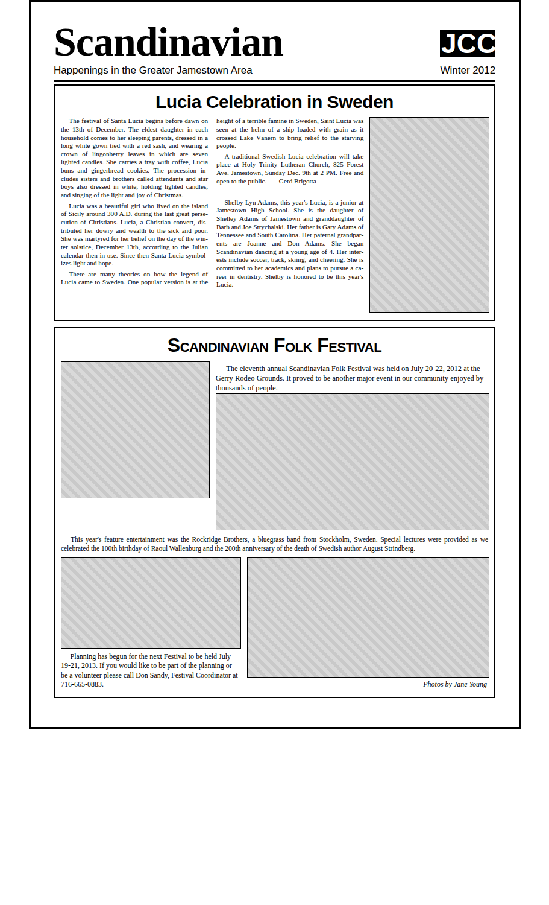Scandinavian
JCC
Happenings in the Greater Jamestown Area Winter 2012
Lucia Celebration in Sweden
The festival of Santa Lucia begins before dawn on the 13th of December. The eldest daughter in each household comes to her sleeping parents, dressed in a long white gown tied with a red sash, and wearing a crown of lingonberry leaves in which are seven lighted candles. She carries a tray with coffee, Lucia buns and gingerbread cookies. The procession includes sisters and brothers called attendants and star boys also dressed in white, holding lighted candles, and singing of the light and joy of Christmas.
Lucia was a beautiful girl who lived on the island of Sicily around 300 A.D. during the last great persecution of Christians. Lucia, a Christian convert, distributed her dowry and wealth to the sick and poor. She was martyred for her belief on the day of the winter solstice, December 13th, according to the Julian calendar then in use. Since then Santa Lucia symbolizes light and hope.
There are many theories on how the legend of Lucia came to Sweden. One popular version is at the height of a terrible famine in Sweden, Saint Lucia was seen at the helm of a ship loaded with grain as it crossed Lake Vänern to bring relief to the starving people.
A traditional Swedish Lucia celebration will take place at Holy Trinity Lutheran Church, 825 Forest Ave. Jamestown, Sunday Dec. 9th at 2 PM. Free and open to the public. - Gerd Brigotta
Shelby Lyn Adams, this year's Lucia, is a junior at Jamestown High School. She is the daughter of Shelley Adams of Jamestown and granddaughter of Barb and Joe Strychalski. Her father is Gary Adams of Tennessee and South Carolina. Her paternal grandparents are Joanne and Don Adams. She began Scandinavian dancing at a young age of 4. Her interests include soccer, track, skiing, and cheering. She is committed to her academics and plans to pursue a career in dentistry. Shelby is honored to be this year's Lucia.
Scandinavian Folk Festival
The eleventh annual Scandinavian Folk Festival was held on July 20-22, 2012 at the Gerry Rodeo Grounds. It proved to be another major event in our community enjoyed by thousands of people.
This year's feature entertainment was the Rockridge Brothers, a bluegrass band from Stockholm, Sweden. Special lectures were provided as we celebrated the 100th birthday of Raoul Wallenburg and the 200th anniversary of the death of Swedish author August Strindberg.
Planning has begun for the next Festival to be held July 19-21, 2013. If you would like to be part of the planning or be a volunteer please call Don Sandy, Festival Coordinator at 716-665-0883.
Photos by Jane Young